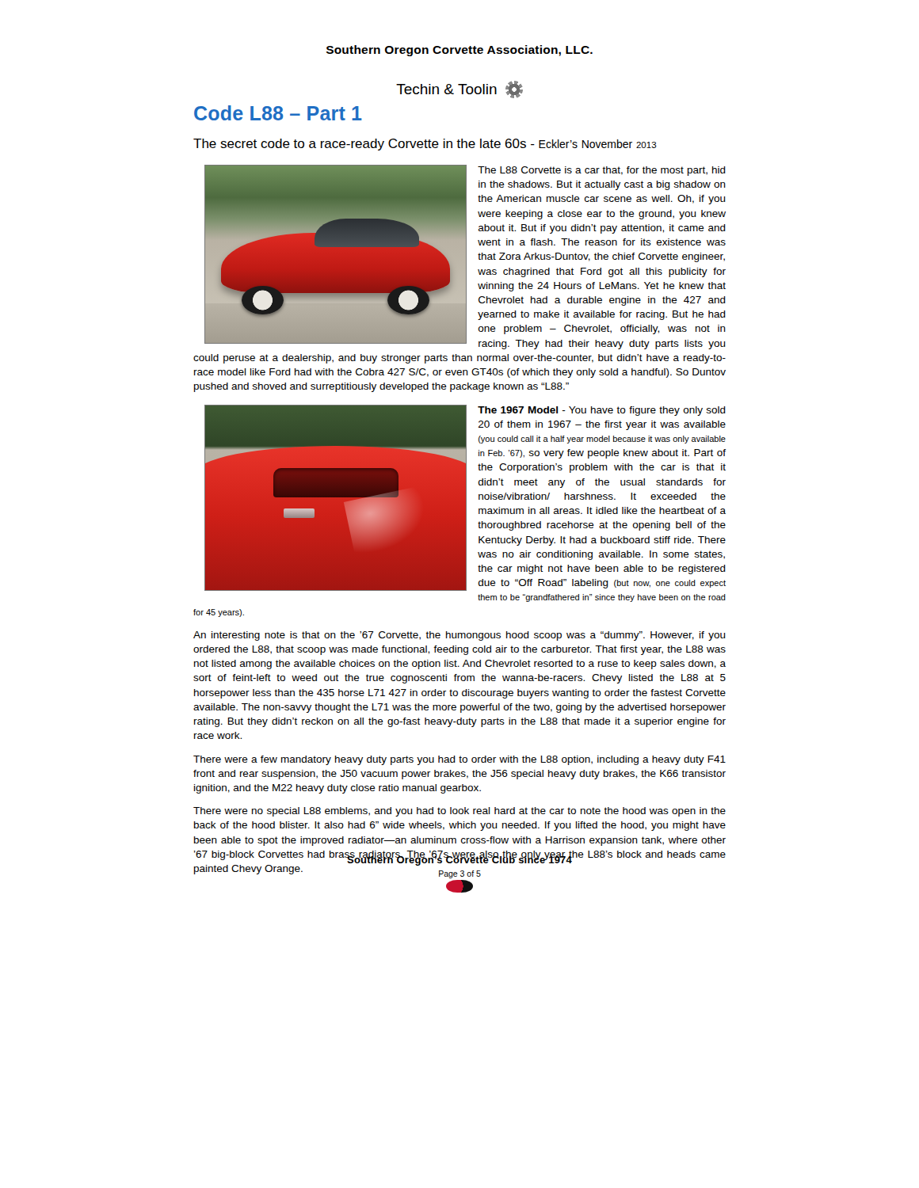Southern Oregon Corvette Association, LLC.
Techin & Toolin
Code L88 – Part 1
The secret code to a race-ready Corvette in the late 60s - Eckler’s November 2013
The L88 Corvette is a car that, for the most part, hid in the shadows. But it actually cast a big shadow on the American muscle car scene as well. Oh, if you were keeping a close ear to the ground, you knew about it. But if you didn’t pay attention, it came and went in a flash. The reason for its existence was that Zora Arkus-Duntov, the chief Corvette engineer, was chagrined that Ford got all this publicity for winning the 24 Hours of LeMans. Yet he knew that Chevrolet had a durable engine in the 427 and yearned to make it available for racing. But he had one problem – Chevrolet, officially, was not in racing. They had their heavy duty parts lists you could peruse at a dealership, and buy stronger parts than normal over-the-counter, but didn’t have a ready-to-race model like Ford had with the Cobra 427 S/C, or even GT40s (of which they only sold a handful). So Duntov pushed and shoved and surreptitiously developed the package known as “L88.”
The 1967 Model - You have to figure they only sold 20 of them in 1967 – the first year it was available (you could call it a half year model because it was only available in Feb. ’67), so very few people knew about it. Part of the Corporation’s problem with the car is that it didn’t meet any of the usual standards for noise/vibration/ harshness. It exceeded the maximum in all areas. It idled like the heartbeat of a thoroughbred racehorse at the opening bell of the Kentucky Derby. It had a buckboard stiff ride. There was no air conditioning available. In some states, the car might not have been able to be registered due to “Off Road” labeling (but now, one could expect them to be “grandfathered in” since they have been on the road for 45 years).
An interesting note is that on the ’67 Corvette, the humongous hood scoop was a “dummy”. However, if you ordered the L88, that scoop was made functional, feeding cold air to the carburetor. That first year, the L88 was not listed among the available choices on the option list. And Chevrolet resorted to a ruse to keep sales down, a sort of feint-left to weed out the true cognoscenti from the wanna-be-racers. Chevy listed the L88 at 5 horsepower less than the 435 horse L71 427 in order to discourage buyers wanting to order the fastest Corvette available. The non-savvy thought the L71 was the more powerful of the two, going by the advertised horsepower rating. But they didn’t reckon on all the go-fast heavy-duty parts in the L88 that made it a superior engine for race work.
There were a few mandatory heavy duty parts you had to order with the L88 option, including a heavy duty F41 front and rear suspension, the J50 vacuum power brakes, the J56 special heavy duty brakes, the K66 transistor ignition, and the M22 heavy duty close ratio manual gearbox.
There were no special L88 emblems, and you had to look real hard at the car to note the hood was open in the back of the hood blister. It also had 6” wide wheels, which you needed. If you lifted the hood, you might have been able to spot the improved radiator—an aluminum cross-flow with a Harrison expansion tank, where other ’67 big-block Corvettes had brass radiators. The ’67s were also the only year the L88’s block and heads came painted Chevy Orange.
Southern Oregon’s Corvette Club since 1974
Page 3 of 5